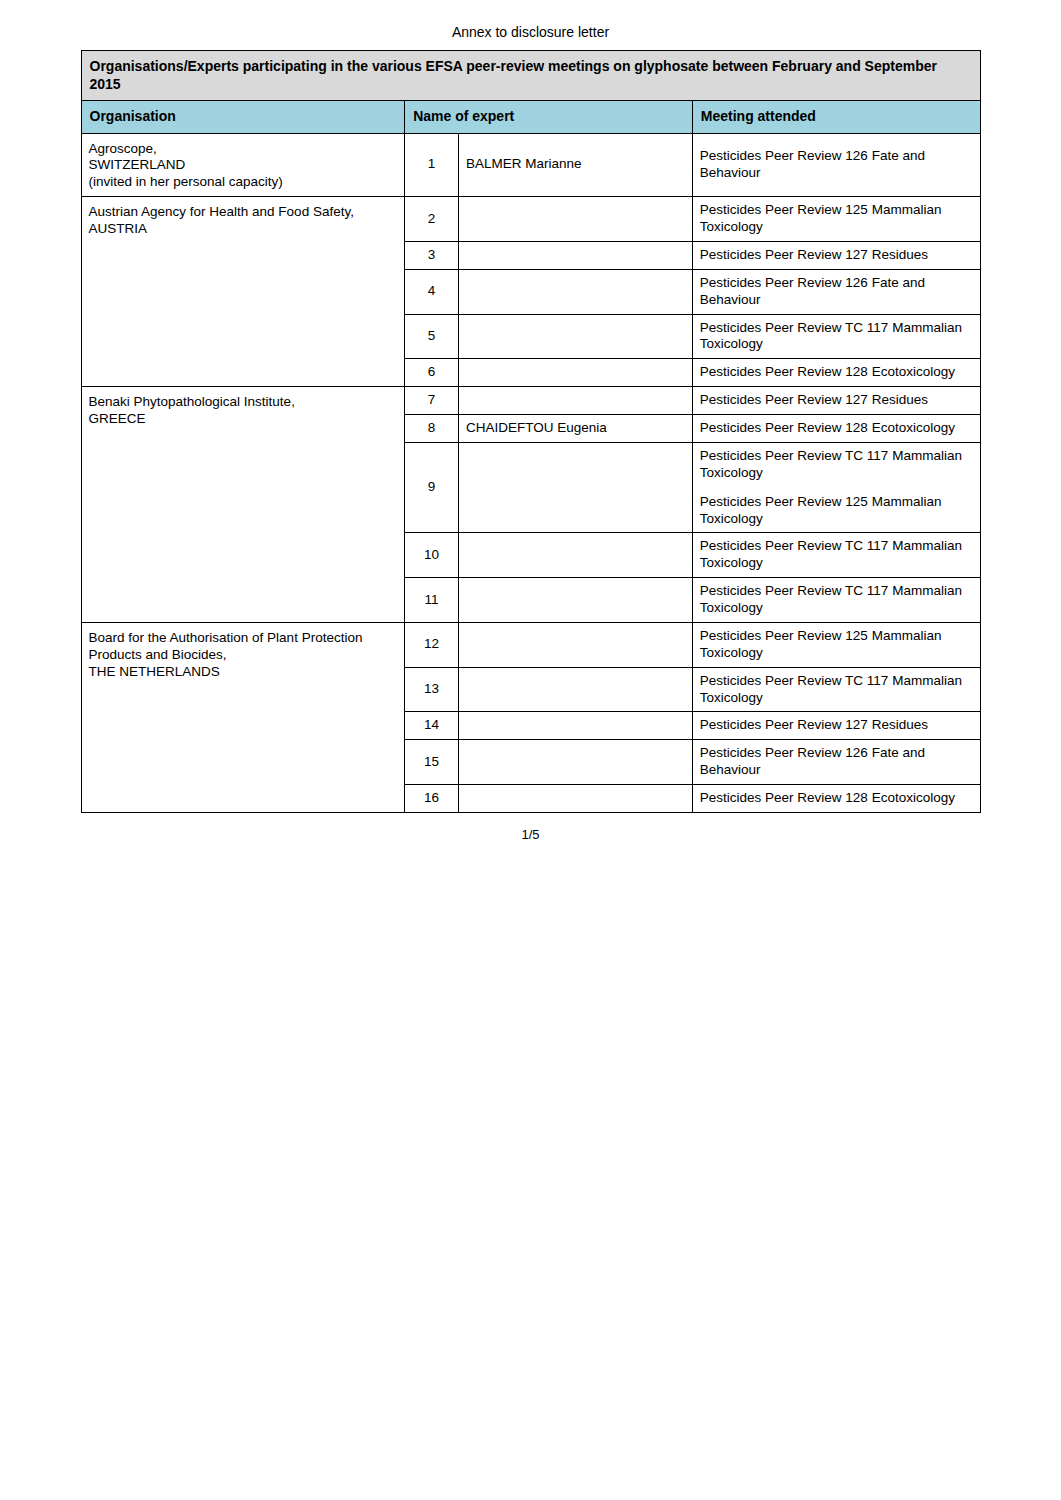Annex to disclosure letter
| Organisations/Experts participating in the various EFSA peer-review meetings on glyphosate between February and September 2015 |
| Organisation | Name of expert | Meeting attended |
| Agroscope, SWITZERLAND (invited in her personal capacity) | 1 | BALMER Marianne | Pesticides Peer Review 126 Fate and Behaviour |
| Austrian Agency for Health and Food Safety, AUSTRIA | 2 | | Pesticides Peer Review 125 Mammalian Toxicology |
| 3 | | Pesticides Peer Review 127 Residues |
| 4 | | Pesticides Peer Review 126 Fate and Behaviour |
| 5 | | Pesticides Peer Review TC 117 Mammalian Toxicology |
| 6 | | Pesticides Peer Review 128 Ecotoxicology |
| Benaki Phytopathological Institute, GREECE | 7 | | Pesticides Peer Review 127 Residues |
| 8 | CHAIDEFTOU Eugenia | Pesticides Peer Review 128 Ecotoxicology |
| 9 | | Pesticides Peer Review TC 117 Mammalian Toxicology Pesticides Peer Review 125 Mammalian Toxicology |
| 10 | | Pesticides Peer Review TC 117 Mammalian Toxicology |
| 11 | | Pesticides Peer Review TC 117 Mammalian Toxicology |
| Board for the Authorisation of Plant Protection Products and Biocides, THE NETHERLANDS | 12 | | Pesticides Peer Review 125 Mammalian Toxicology |
| 13 | | Pesticides Peer Review TC 117 Mammalian Toxicology |
| 14 | | Pesticides Peer Review 127 Residues |
| 15 | | Pesticides Peer Review 126 Fate and Behaviour |
| 16 | | Pesticides Peer Review 128 Ecotoxicology |
1/5